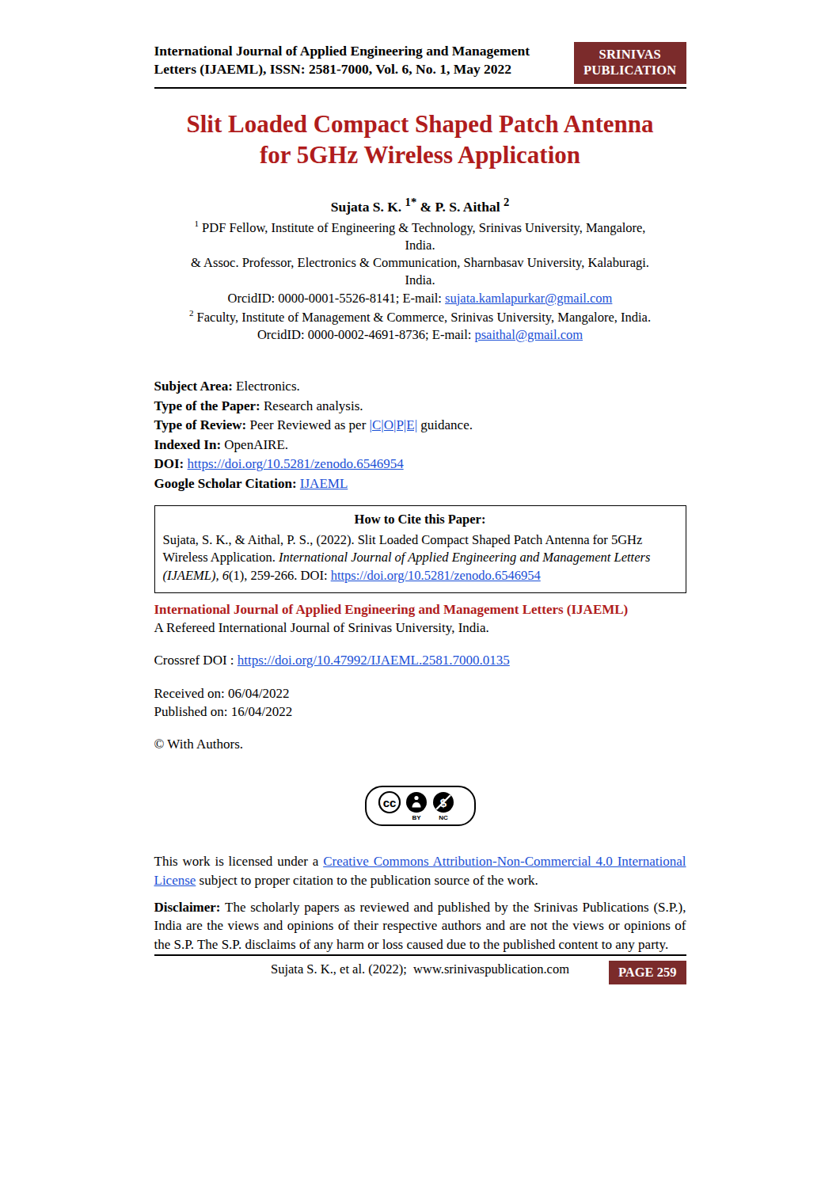International Journal of Applied Engineering and Management
Letters (IJAEML), ISSN: 2581-7000, Vol. 6, No. 1, May 2022
SRINIVAS
PUBLICATION
Slit Loaded Compact Shaped Patch Antenna
for 5GHz Wireless Application
Sujata S. K. 1* & P. S. Aithal 2
1 PDF Fellow, Institute of Engineering & Technology, Srinivas University, Mangalore,
India.
& Assoc. Professor, Electronics & Communication, Sharnbasav University, Kalaburagi.
India.
OrcidID: 0000-0001-5526-8141; E-mail: sujata.kamlapurkar@gmail.com
2 Faculty, Institute of Management & Commerce, Srinivas University, Mangalore, India.
OrcidID: 0000-0002-4691-8736; E-mail: psaithal@gmail.com
Subject Area: Electronics.
Type of the Paper: Research analysis.
Type of Review: Peer Reviewed as per |C|O|P|E| guidance.
Indexed In: OpenAIRE.
DOI: https://doi.org/10.5281/zenodo.6546954
Google Scholar Citation: IJAEML
How to Cite this Paper:
Sujata, S. K., & Aithal, P. S., (2022). Slit Loaded Compact Shaped Patch Antenna for 5GHz Wireless Application. International Journal of Applied Engineering and Management Letters (IJAEML), 6(1), 259-266. DOI: https://doi.org/10.5281/zenodo.6546954
International Journal of Applied Engineering and Management Letters (IJAEML)
A Refereed International Journal of Srinivas University, India.
Crossref DOI : https://doi.org/10.47992/IJAEML.2581.7000.0135
Received on: 06/04/2022
Published on: 16/04/2022
© With Authors.
cc $ BY NC
This work is licensed under a Creative Commons Attribution-Non-Commercial 4.0 International License subject to proper citation to the publication source of the work.
Disclaimer: The scholarly papers as reviewed and published by the Srinivas Publications (S.P.), India are the views and opinions of their respective authors and are not the views or opinions of the S.P. The S.P. disclaims of any harm or loss caused due to the published content to any party.
Sujata S. K., et al. (2022); www.srinivaspublication.com
PAGE 259